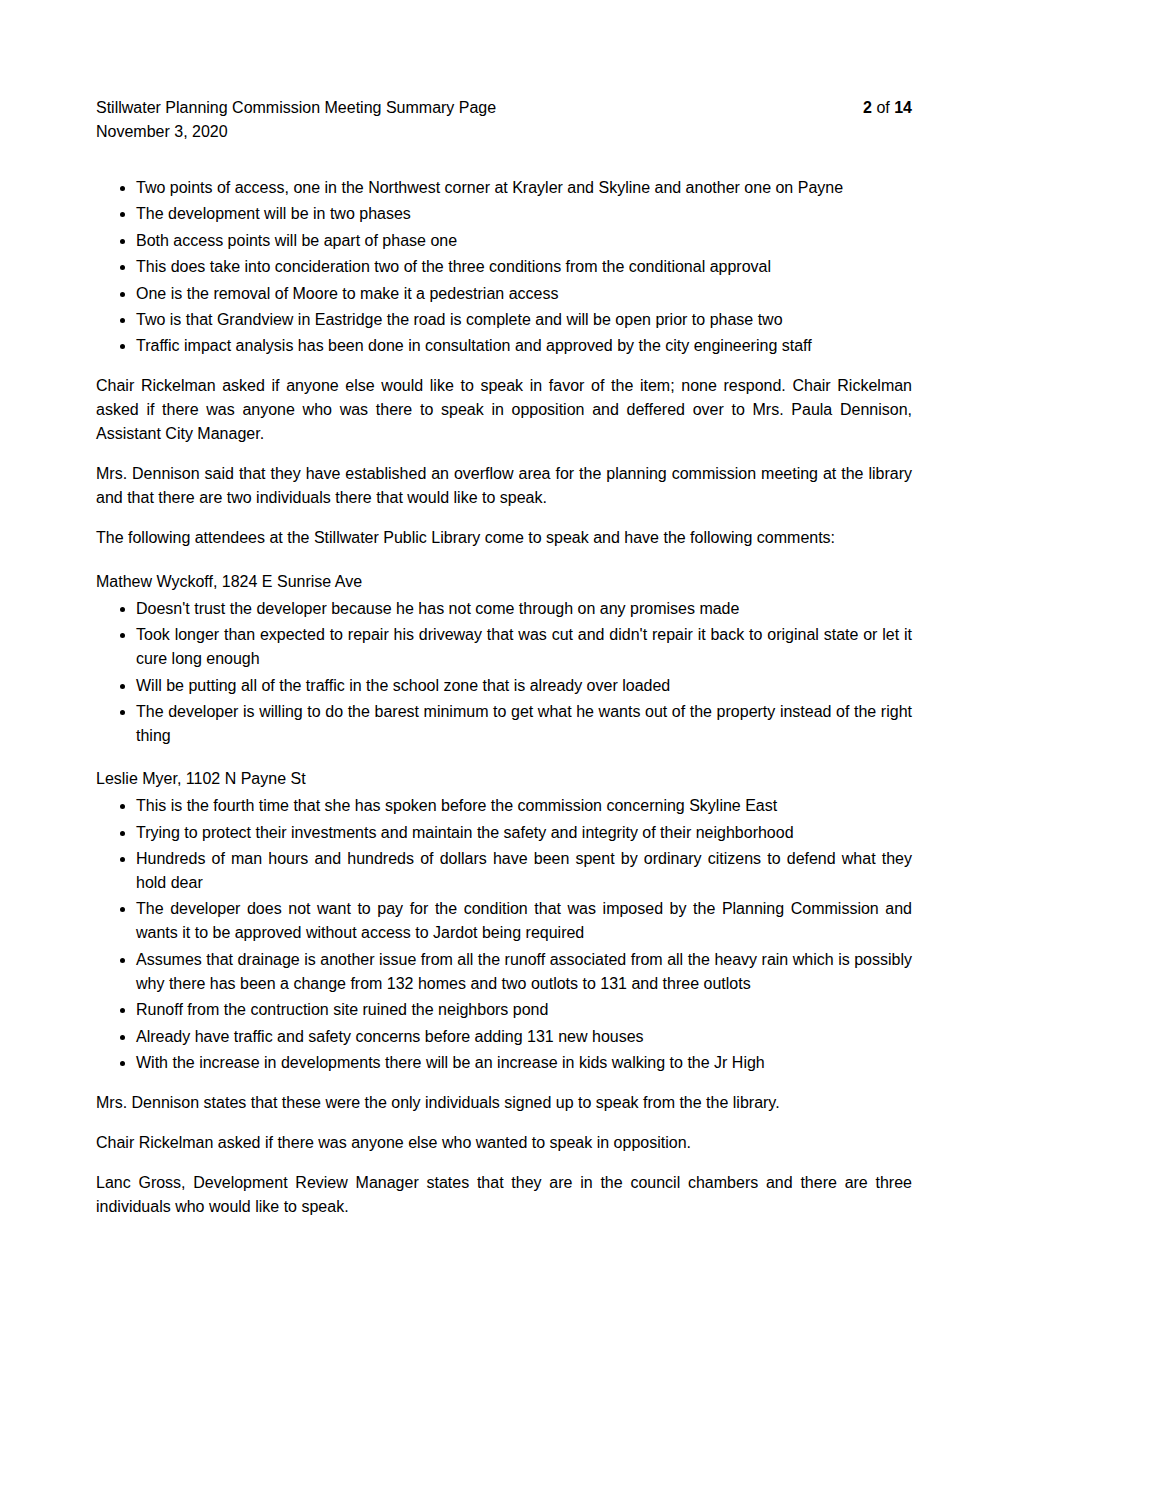Stillwater Planning Commission Meeting Summary Page
November 3, 2020
2 of 14
Two points of access, one in the Northwest corner at Krayler and Skyline and another one on Payne
The development will be in two phases
Both access points will be apart of phase one
This does take into concideration two of the three conditions from the conditional approval
One is the removal of Moore to make it a pedestrian access
Two is that Grandview in Eastridge the road is complete and will be open prior to phase two
Traffic impact analysis has been done in consultation and approved by the city engineering staff
Chair Rickelman asked if anyone else would like to speak in favor of the item; none respond. Chair Rickelman asked if there was anyone who was there to speak in opposition and deffered over to Mrs. Paula Dennison, Assistant City Manager.
Mrs. Dennison said that they have established an overflow area for the planning commission meeting at the library and that there are two individuals there that would like to speak.
The following attendees at the Stillwater Public Library come to speak and have the following comments:
Mathew Wyckoff, 1824 E Sunrise Ave
Doesn't trust the developer because he has not come through on any promises made
Took longer than expected to repair his driveway that was cut and didn't repair it back to original state or let it cure long enough
Will be putting all of the traffic in the school zone that is already over loaded
The developer is willing to do the barest minimum to get what he wants out of the property instead of the right thing
Leslie Myer, 1102 N Payne St
This is the fourth time that she has spoken before the commission concerning Skyline East
Trying to protect their investments and maintain the safety and integrity of their neighborhood
Hundreds of man hours and hundreds of dollars have been spent by ordinary citizens to defend what they hold dear
The developer does not want to pay for the condition that was imposed by the Planning Commission and wants it to be approved without access to Jardot being required
Assumes that drainage is another issue from all the runoff associated from all the heavy rain which is possibly why there has been a change from 132 homes and two outlots to 131 and three outlots
Runoff from the contruction site ruined the neighbors pond
Already have traffic and safety concerns before adding 131 new houses
With the increase in developments there will be an increase in kids walking to the Jr High
Mrs. Dennison states that these were the only individuals signed up to speak from the the library.
Chair Rickelman asked if there was anyone else who wanted to speak in opposition.
Lanc Gross, Development Review Manager states that they are in the council chambers and there are three individuals who would like to speak.